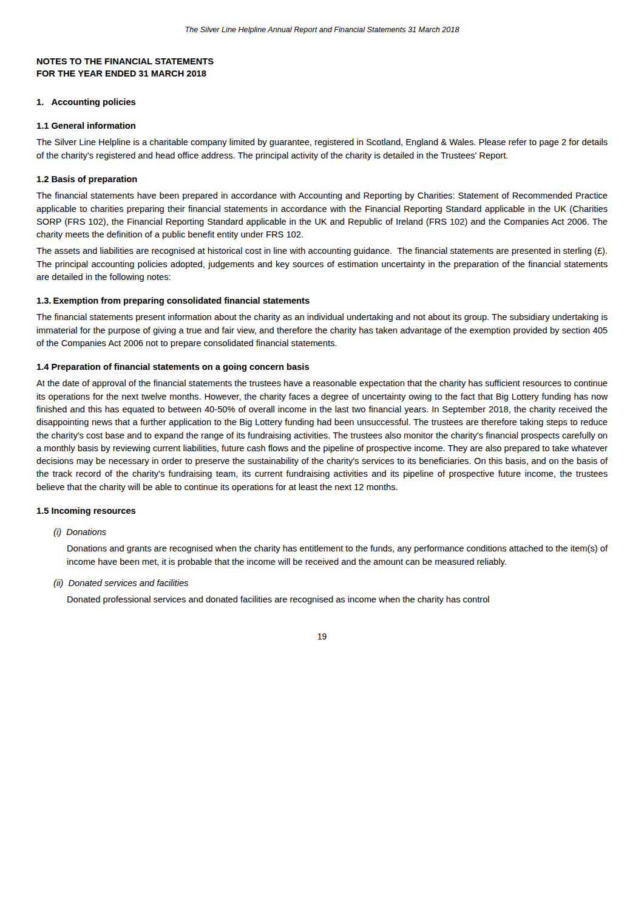The Silver Line Helpline Annual Report and Financial Statements 31 March 2018
NOTES TO THE FINANCIAL STATEMENTS
FOR THE YEAR ENDED 31 MARCH 2018
1. Accounting policies
1.1 General information
The Silver Line Helpline is a charitable company limited by guarantee, registered in Scotland, England & Wales. Please refer to page 2 for details of the charity's registered and head office address. The principal activity of the charity is detailed in the Trustees' Report.
1.2 Basis of preparation
The financial statements have been prepared in accordance with Accounting and Reporting by Charities: Statement of Recommended Practice applicable to charities preparing their financial statements in accordance with the Financial Reporting Standard applicable in the UK (Charities SORP (FRS 102), the Financial Reporting Standard applicable in the UK and Republic of Ireland (FRS 102) and the Companies Act 2006. The charity meets the definition of a public benefit entity under FRS 102.
The assets and liabilities are recognised at historical cost in line with accounting guidance. The financial statements are presented in sterling (£). The principal accounting policies adopted, judgements and key sources of estimation uncertainty in the preparation of the financial statements are detailed in the following notes:
1.3. Exemption from preparing consolidated financial statements
The financial statements present information about the charity as an individual undertaking and not about its group. The subsidiary undertaking is immaterial for the purpose of giving a true and fair view, and therefore the charity has taken advantage of the exemption provided by section 405 of the Companies Act 2006 not to prepare consolidated financial statements.
1.4 Preparation of financial statements on a going concern basis
At the date of approval of the financial statements the trustees have a reasonable expectation that the charity has sufficient resources to continue its operations for the next twelve months. However, the charity faces a degree of uncertainty owing to the fact that Big Lottery funding has now finished and this has equated to between 40-50% of overall income in the last two financial years. In September 2018, the charity received the disappointing news that a further application to the Big Lottery funding had been unsuccessful. The trustees are therefore taking steps to reduce the charity's cost base and to expand the range of its fundraising activities. The trustees also monitor the charity's financial prospects carefully on a monthly basis by reviewing current liabilities, future cash flows and the pipeline of prospective income. They are also prepared to take whatever decisions may be necessary in order to preserve the sustainability of the charity's services to its beneficiaries. On this basis, and on the basis of the track record of the charity's fundraising team, its current fundraising activities and its pipeline of prospective future income, the trustees believe that the charity will be able to continue its operations for at least the next 12 months.
1.5 Incoming resources
(i) Donations
Donations and grants are recognised when the charity has entitlement to the funds, any performance conditions attached to the item(s) of income have been met, it is probable that the income will be received and the amount can be measured reliably.
(ii) Donated services and facilities
Donated professional services and donated facilities are recognised as income when the charity has control
19